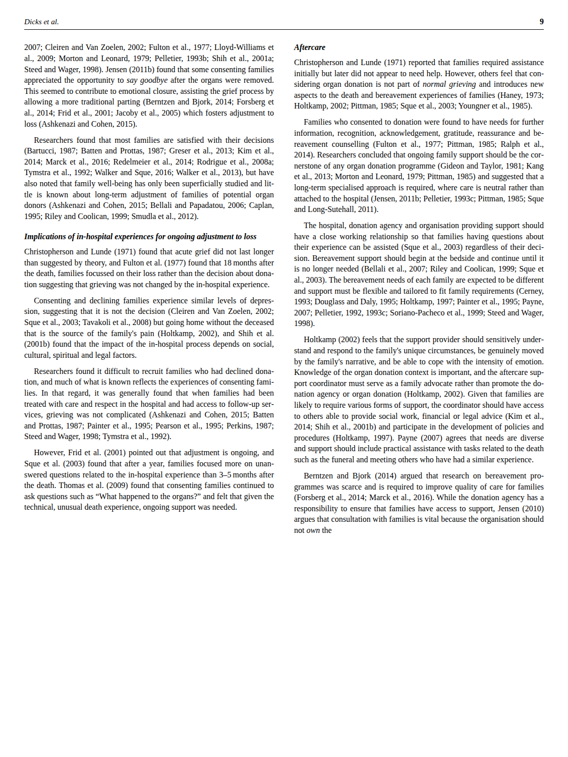Dicks et al. 9
2007; Cleiren and Van Zoelen, 2002; Fulton et al., 1977; Lloyd-Williams et al., 2009; Morton and Leonard, 1979; Pelletier, 1993b; Shih et al., 2001a; Steed and Wager, 1998). Jensen (2011b) found that some consenting families appreciated the opportunity to say goodbye after the organs were removed. This seemed to contribute to emotional closure, assisting the grief process by allowing a more traditional parting (Berntzen and Bjork, 2014; Forsberg et al., 2014; Frid et al., 2001; Jacoby et al., 2005) which fosters adjustment to loss (Ashkenazi and Cohen, 2015).
Researchers found that most families are satisfied with their decisions (Bartucci, 1987; Batten and Prottas, 1987; Greser et al., 2013; Kim et al., 2014; Marck et al., 2016; Redelmeier et al., 2014; Rodrigue et al., 2008a; Tymstra et al., 1992; Walker and Sque, 2016; Walker et al., 2013), but have also noted that family well-being has only been superficially studied and little is known about long-term adjustment of families of potential organ donors (Ashkenazi and Cohen, 2015; Bellali and Papadatou, 2006; Caplan, 1995; Riley and Coolican, 1999; Smudla et al., 2012).
Implications of in-hospital experiences for ongoing adjustment to loss
Christopherson and Lunde (1971) found that acute grief did not last longer than suggested by theory, and Fulton et al. (1977) found that 18 months after the death, families focussed on their loss rather than the decision about donation suggesting that grieving was not changed by the in-hospital experience.
Consenting and declining families experience similar levels of depression, suggesting that it is not the decision (Cleiren and Van Zoelen, 2002; Sque et al., 2003; Tavakoli et al., 2008) but going home without the deceased that is the source of the family's pain (Holtkamp, 2002), and Shih et al. (2001b) found that the impact of the in-hospital process depends on social, cultural, spiritual and legal factors.
Researchers found it difficult to recruit families who had declined donation, and much of what is known reflects the experiences of consenting families. In that regard, it was generally found that when families had been treated with care and respect in the hospital and had access to follow-up services, grieving was not complicated (Ashkenazi and Cohen, 2015; Batten and Prottas, 1987; Painter et al., 1995; Pearson et al., 1995; Perkins, 1987; Steed and Wager, 1998; Tymstra et al., 1992).
However, Frid et al. (2001) pointed out that adjustment is ongoing, and Sque et al. (2003) found that after a year, families focused more on unanswered questions related to the in-hospital experience than 3–5 months after the death. Thomas et al. (2009) found that consenting families continued to ask questions such as “What happened to the organs?” and felt that given the technical, unusual death experience, ongoing support was needed.
Aftercare
Christopherson and Lunde (1971) reported that families required assistance initially but later did not appear to need help. However, others feel that considering organ donation is not part of normal grieving and introduces new aspects to the death and bereavement experiences of families (Haney, 1973; Holtkamp, 2002; Pittman, 1985; Sque et al., 2003; Youngner et al., 1985).
Families who consented to donation were found to have needs for further information, recognition, acknowledgement, gratitude, reassurance and bereavement counselling (Fulton et al., 1977; Pittman, 1985; Ralph et al., 2014). Researchers concluded that ongoing family support should be the cornerstone of any organ donation programme (Gideon and Taylor, 1981; Kang et al., 2013; Morton and Leonard, 1979; Pittman, 1985) and suggested that a long-term specialised approach is required, where care is neutral rather than attached to the hospital (Jensen, 2011b; Pelletier, 1993c; Pittman, 1985; Sque and Long-Sutehall, 2011).
The hospital, donation agency and organisation providing support should have a close working relationship so that families having questions about their experience can be assisted (Sque et al., 2003) regardless of their decision. Bereavement support should begin at the bedside and continue until it is no longer needed (Bellali et al., 2007; Riley and Coolican, 1999; Sque et al., 2003). The bereavement needs of each family are expected to be different and support must be flexible and tailored to fit family requirements (Cerney, 1993; Douglass and Daly, 1995; Holtkamp, 1997; Painter et al., 1995; Payne, 2007; Pelletier, 1992, 1993c; Soriano-Pacheco et al., 1999; Steed and Wager, 1998).
Holtkamp (2002) feels that the support provider should sensitively understand and respond to the family's unique circumstances, be genuinely moved by the family's narrative, and be able to cope with the intensity of emotion. Knowledge of the organ donation context is important, and the aftercare support coordinator must serve as a family advocate rather than promote the donation agency or organ donation (Holtkamp, 2002). Given that families are likely to require various forms of support, the coordinator should have access to others able to provide social work, financial or legal advice (Kim et al., 2014; Shih et al., 2001b) and participate in the development of policies and procedures (Holtkamp, 1997). Payne (2007) agrees that needs are diverse and support should include practical assistance with tasks related to the death such as the funeral and meeting others who have had a similar experience.
Berntzen and Bjork (2014) argued that research on bereavement programmes was scarce and is required to improve quality of care for families (Forsberg et al., 2014; Marck et al., 2016). While the donation agency has a responsibility to ensure that families have access to support, Jensen (2010) argues that consultation with families is vital because the organisation should not own the